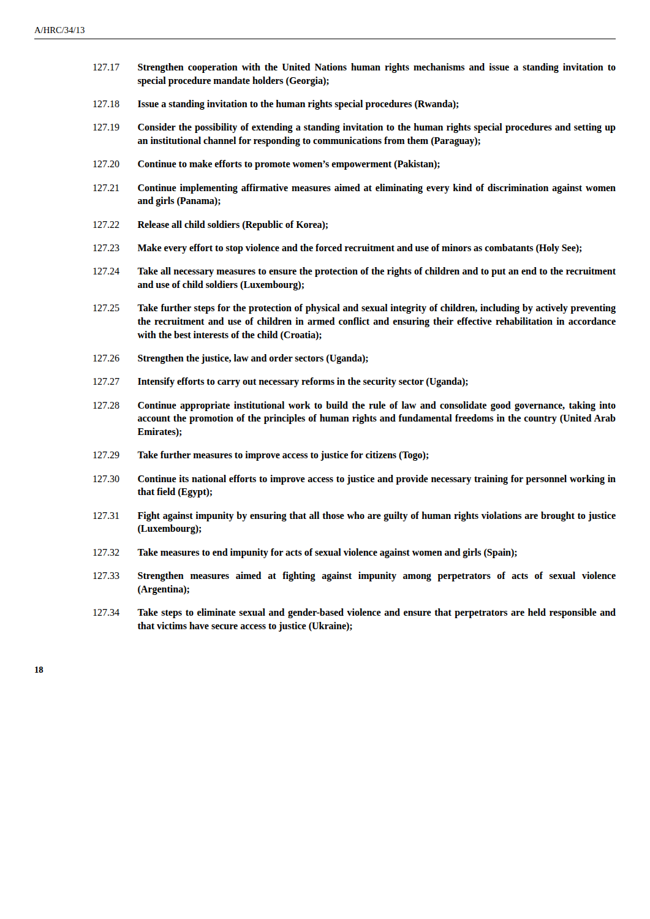A/HRC/34/13
127.17
Strengthen cooperation with the United Nations human rights mechanisms and issue a standing invitation to special procedure mandate holders (Georgia);
127.18
Issue a standing invitation to the human rights special procedures (Rwanda);
127.19
Consider the possibility of extending a standing invitation to the human rights special procedures and setting up an institutional channel for responding to communications from them (Paraguay);
127.20
Continue to make efforts to promote women’s empowerment (Pakistan);
127.21
Continue implementing affirmative measures aimed at eliminating every kind of discrimination against women and girls (Panama);
127.22
Release all child soldiers (Republic of Korea);
127.23
Make every effort to stop violence and the forced recruitment and use of minors as combatants (Holy See);
127.24
Take all necessary measures to ensure the protection of the rights of children and to put an end to the recruitment and use of child soldiers (Luxembourg);
127.25
Take further steps for the protection of physical and sexual integrity of children, including by actively preventing the recruitment and use of children in armed conflict and ensuring their effective rehabilitation in accordance with the best interests of the child (Croatia);
127.26
Strengthen the justice, law and order sectors (Uganda);
127.27
Intensify efforts to carry out necessary reforms in the security sector (Uganda);
127.28
Continue appropriate institutional work to build the rule of law and consolidate good governance, taking into account the promotion of the principles of human rights and fundamental freedoms in the country (United Arab Emirates);
127.29
Take further measures to improve access to justice for citizens (Togo);
127.30
Continue its national efforts to improve access to justice and provide necessary training for personnel working in that field (Egypt);
127.31
Fight against impunity by ensuring that all those who are guilty of human rights violations are brought to justice (Luxembourg);
127.32
Take measures to end impunity for acts of sexual violence against women and girls (Spain);
127.33
Strengthen measures aimed at fighting against impunity among perpetrators of acts of sexual violence (Argentina);
127.34
Take steps to eliminate sexual and gender-based violence and ensure that perpetrators are held responsible and that victims have secure access to justice (Ukraine);
18